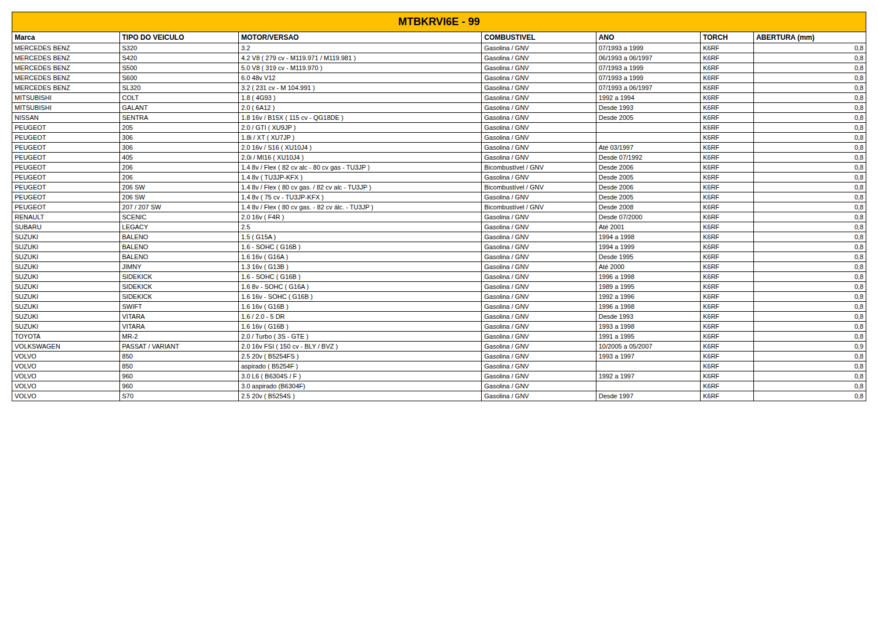MTBKRVI6E - 99
| Marca | TIPO DO VEICULO | MOTOR/VERSAO | COMBUSTIVEL | ANO | TORCH | ABERTURA (mm) |
| --- | --- | --- | --- | --- | --- | --- |
| MERCEDES BENZ | S320 | 3.2 | Gasolina / GNV | 07/1993 a 1999 | K6RF | 0,8 |
| MERCEDES BENZ | S420 | 4.2 V8 ( 279 cv - M119.971 / M119.981 ) | Gasolina / GNV | 06/1993 a 06/1997 | K6RF | 0,8 |
| MERCEDES BENZ | S500 | 5.0 V8 ( 319 cv - M119.970 ) | Gasolina / GNV | 07/1993 a 1999 | K6RF | 0,8 |
| MERCEDES BENZ | S600 | 6.0 48v V12 | Gasolina / GNV | 07/1993 a 1999 | K6RF | 0,8 |
| MERCEDES BENZ | SL320 | 3.2 ( 231 cv - M 104.991 ) | Gasolina / GNV | 07/1993 a 06/1997 | K6RF | 0,8 |
| MITSUBISHI | COLT | 1.8 ( 4G93 ) | Gasolina / GNV | 1992 a 1994 | K6RF | 0,8 |
| MITSUBISHI | GALANT | 2.0 ( 6A12 ) | Gasolina / GNV | Desde 1993 | K6RF | 0,8 |
| NISSAN | SENTRA | 1.8 16v / B15X ( 115 cv - QG18DE ) | Gasolina / GNV | Desde 2005 | K6RF | 0,8 |
| PEUGEOT | 205 | 2.0 / GTI ( XU9JP ) | Gasolina / GNV | | K6RF | 0,8 |
| PEUGEOT | 306 | 1.8i / XT ( XU7JP ) | Gasolina / GNV | | K6RF | 0,8 |
| PEUGEOT | 306 | 2.0 16v / S16 ( XU10J4 ) | Gasolina / GNV | Até 03/1997 | K6RF | 0,8 |
| PEUGEOT | 405 | 2.0i / MI16 ( XU10J4 ) | Gasolina / GNV | Desde 07/1992 | K6RF | 0,8 |
| PEUGEOT | 206 | 1.4 8v / Flex ( 82 cv alc - 80 cv gas - TU3JP ) | Bicombustível / GNV | Desde 2006 | K6RF | 0,8 |
| PEUGEOT | 206 | 1.4 8v ( TU3JP-KFX ) | Gasolina / GNV | Desde 2005 | K6RF | 0,8 |
| PEUGEOT | 206 SW | 1.4 8v / Flex ( 80 cv gas. / 82 cv alc - TU3JP ) | Bicombustível / GNV | Desde 2006 | K6RF | 0,8 |
| PEUGEOT | 206 SW | 1.4 8v ( 75 cv - TU3JP-KFX ) | Gasolina / GNV | Desde 2005 | K6RF | 0,8 |
| PEUGEOT | 207 / 207 SW | 1.4 8v / Flex ( 80 cv gas. - 82 cv álc. - TU3JP ) | Bicombustível / GNV | Desde 2008 | K6RF | 0,8 |
| RENAULT | SCENIC | 2.0 16v ( F4R ) | Gasolina / GNV | Desde 07/2000 | K6RF | 0,8 |
| SUBARU | LEGACY | 2.5 | Gasolina / GNV | Até 2001 | K6RF | 0,8 |
| SUZUKI | BALENO | 1.5 ( G15A ) | Gasolina / GNV | 1994 a 1998 | K6RF | 0,8 |
| SUZUKI | BALENO | 1.6 - SOHC ( G16B ) | Gasolina / GNV | 1994 a 1999 | K6RF | 0,8 |
| SUZUKI | BALENO | 1.6 16v ( G16A ) | Gasolina / GNV | Desde 1995 | K6RF | 0,8 |
| SUZUKI | JIMNY | 1.3 16v ( G13B ) | Gasolina / GNV | Até 2000 | K6RF | 0,8 |
| SUZUKI | SIDEKICK | 1.6 - SOHC ( G16B ) | Gasolina / GNV | 1996 a 1998 | K6RF | 0,8 |
| SUZUKI | SIDEKICK | 1.6 8v - SOHC ( G16A ) | Gasolina / GNV | 1989 a 1995 | K6RF | 0,8 |
| SUZUKI | SIDEKICK | 1.6 16v - SOHC ( G16B ) | Gasolina / GNV | 1992 a 1996 | K6RF | 0,8 |
| SUZUKI | SWIFT | 1.6 16v ( G16B ) | Gasolina / GNV | 1996 a 1998 | K6RF | 0,8 |
| SUZUKI | VITARA | 1.6 / 2.0 - 5 DR | Gasolina / GNV | Desde 1993 | K6RF | 0,8 |
| SUZUKI | VITARA | 1.6 16v ( G16B ) | Gasolina / GNV | 1993 a 1998 | K6RF | 0,8 |
| TOYOTA | MR-2 | 2.0 / Turbo ( 3S - GTE ) | Gasolina / GNV | 1991 a 1995 | K6RF | 0,8 |
| VOLKSWAGEN | PASSAT / VARIANT | 2.0 16v FSI ( 150 cv - BLY / BVZ ) | Gasolina / GNV | 10/2005 a 05/2007 | K6RF | 0,9 |
| VOLVO | 850 | 2.5 20v ( B5254FS ) | Gasolina / GNV | 1993 a 1997 | K6RF | 0,8 |
| VOLVO | 850 | aspirado ( B5254F ) | Gasolina / GNV | | K6RF | 0,8 |
| VOLVO | 960 | 3.0 L6 ( B6304S / F ) | Gasolina / GNV | 1992 a 1997 | K6RF | 0,8 |
| VOLVO | 960 | 3.0 aspirado (B6304F) | Gasolina / GNV | | K6RF | 0,8 |
| VOLVO | S70 | 2.5 20v ( B5254S ) | Gasolina / GNV | Desde 1997 | K6RF | 0,8 |